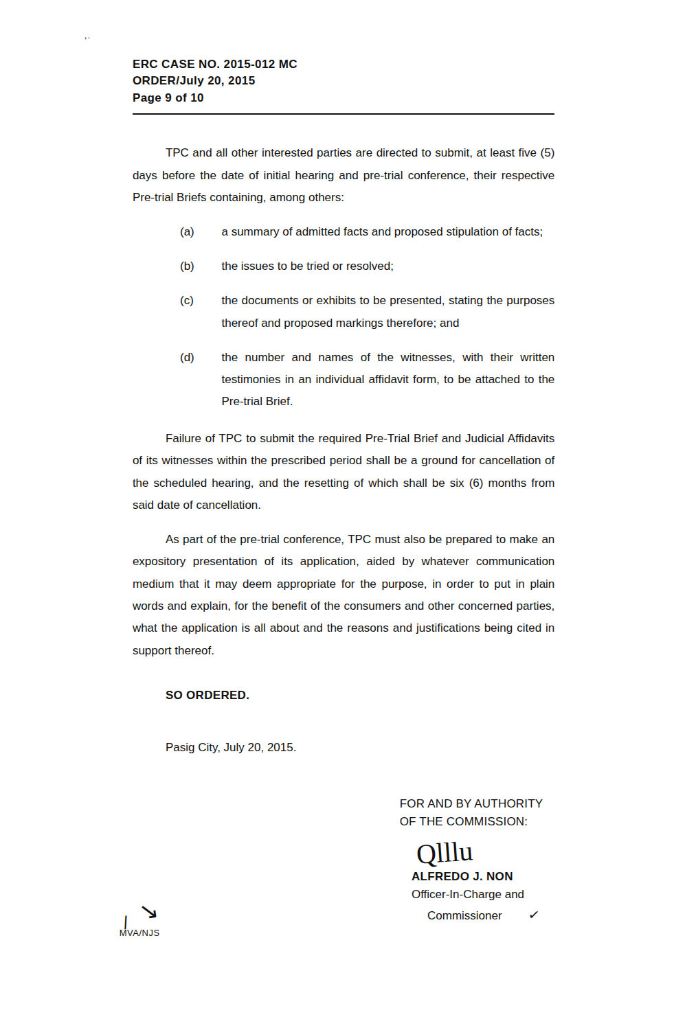,.
ERC CASE NO. 2015-012 MC
ORDER/July 20, 2015
Page 9 of 10
TPC and all other interested parties are directed to submit, at least five (5) days before the date of initial hearing and pre-trial conference, their respective Pre-trial Briefs containing, among others:
(a) a summary of admitted facts and proposed stipulation of facts;
(b) the issues to be tried or resolved;
(c) the documents or exhibits to be presented, stating the purposes thereof and proposed markings therefore; and
(d) the number and names of the witnesses, with their written testimonies in an individual affidavit form, to be attached to the Pre-trial Brief.
Failure of TPC to submit the required Pre-Trial Brief and Judicial Affidavits of its witnesses within the prescribed period shall be a ground for cancellation of the scheduled hearing, and the resetting of which shall be six (6) months from said date of cancellation.
As part of the pre-trial conference, TPC must also be prepared to make an expository presentation of its application, aided by whatever communication medium that it may deem appropriate for the purpose, in order to put in plain words and explain, for the benefit of the consumers and other concerned parties, what the application is all about and the reasons and justifications being cited in support thereof.
SO ORDERED.
Pasig City, July 20, 2015.
FOR AND BY AUTHORITY
OF THE COMMISSION:
Qlllu
ALFREDO J. NON
Officer-In-Charge and
Commissioner ✓
↘ / MVA/NJS